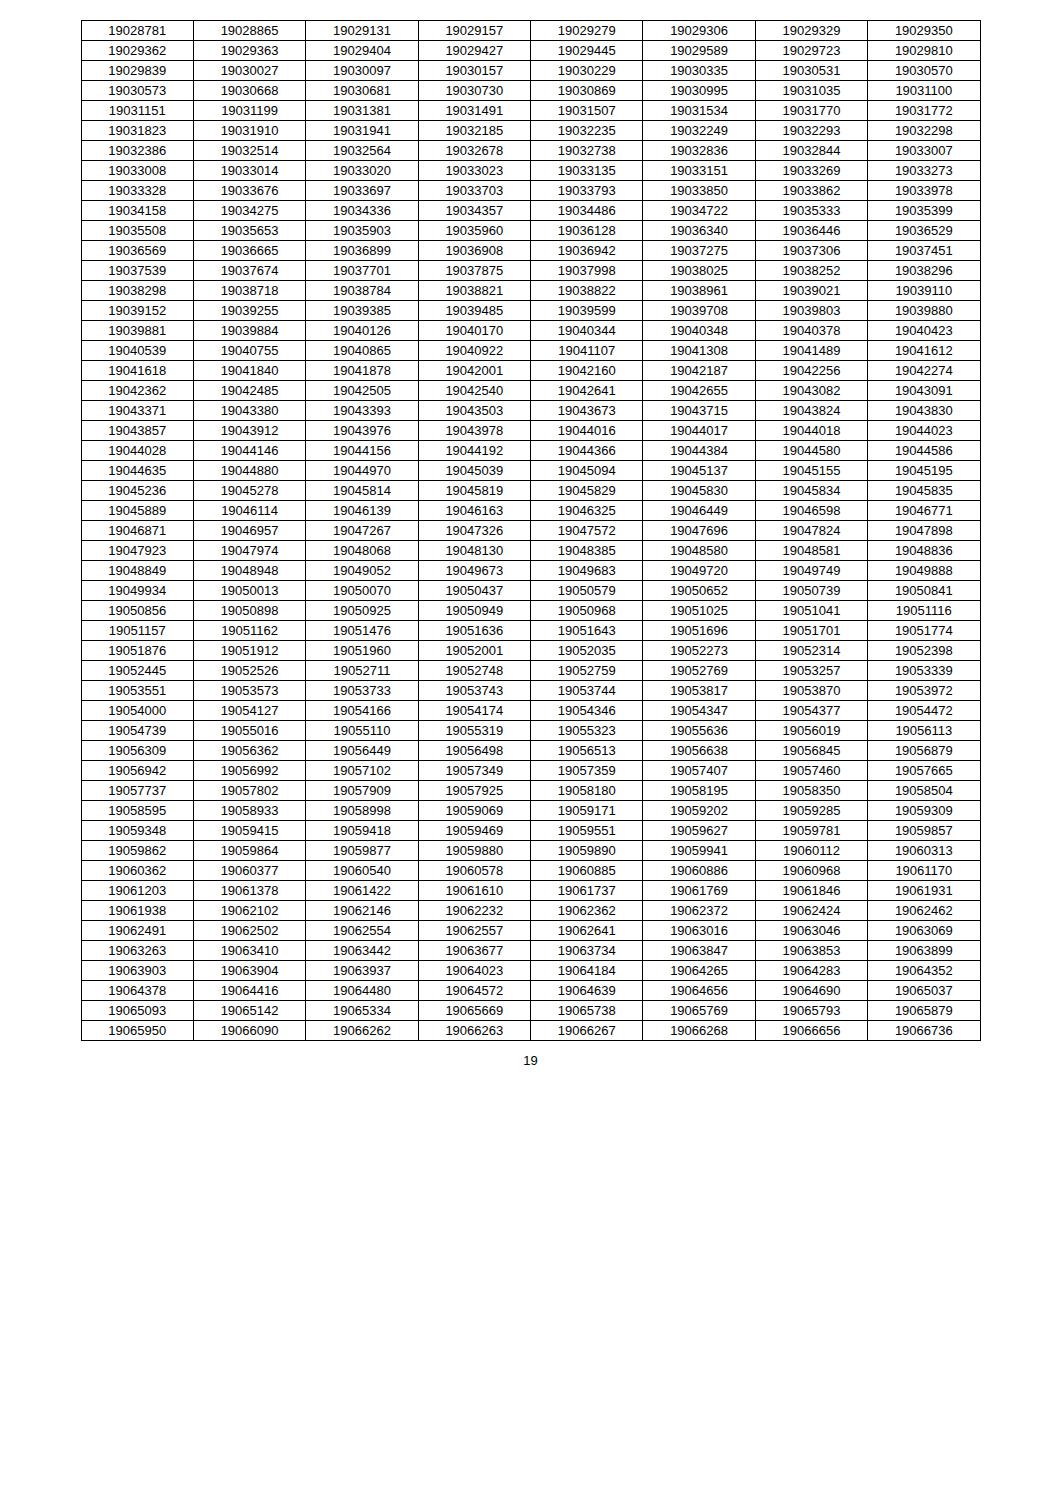| 19028781 | 19028865 | 19029131 | 19029157 | 19029279 | 19029306 | 19029329 | 19029350 |
| 19029362 | 19029363 | 19029404 | 19029427 | 19029445 | 19029589 | 19029723 | 19029810 |
| 19029839 | 19030027 | 19030097 | 19030157 | 19030229 | 19030335 | 19030531 | 19030570 |
| 19030573 | 19030668 | 19030681 | 19030730 | 19030869 | 19030995 | 19031035 | 19031100 |
| 19031151 | 19031199 | 19031381 | 19031491 | 19031507 | 19031534 | 19031770 | 19031772 |
| 19031823 | 19031910 | 19031941 | 19032185 | 19032235 | 19032249 | 19032293 | 19032298 |
| 19032386 | 19032514 | 19032564 | 19032678 | 19032738 | 19032836 | 19032844 | 19033007 |
| 19033008 | 19033014 | 19033020 | 19033023 | 19033135 | 19033151 | 19033269 | 19033273 |
| 19033328 | 19033676 | 19033697 | 19033703 | 19033793 | 19033850 | 19033862 | 19033978 |
| 19034158 | 19034275 | 19034336 | 19034357 | 19034486 | 19034722 | 19035333 | 19035399 |
| 19035508 | 19035653 | 19035903 | 19035960 | 19036128 | 19036340 | 19036446 | 19036529 |
| 19036569 | 19036665 | 19036899 | 19036908 | 19036942 | 19037275 | 19037306 | 19037451 |
| 19037539 | 19037674 | 19037701 | 19037875 | 19037998 | 19038025 | 19038252 | 19038296 |
| 19038298 | 19038718 | 19038784 | 19038821 | 19038822 | 19038961 | 19039021 | 19039110 |
| 19039152 | 19039255 | 19039385 | 19039485 | 19039599 | 19039708 | 19039803 | 19039880 |
| 19039881 | 19039884 | 19040126 | 19040170 | 19040344 | 19040348 | 19040378 | 19040423 |
| 19040539 | 19040755 | 19040865 | 19040922 | 19041107 | 19041308 | 19041489 | 19041612 |
| 19041618 | 19041840 | 19041878 | 19042001 | 19042160 | 19042187 | 19042256 | 19042274 |
| 19042362 | 19042485 | 19042505 | 19042540 | 19042641 | 19042655 | 19043082 | 19043091 |
| 19043371 | 19043380 | 19043393 | 19043503 | 19043673 | 19043715 | 19043824 | 19043830 |
| 19043857 | 19043912 | 19043976 | 19043978 | 19044016 | 19044017 | 19044018 | 19044023 |
| 19044028 | 19044146 | 19044156 | 19044192 | 19044366 | 19044384 | 19044580 | 19044586 |
| 19044635 | 19044880 | 19044970 | 19045039 | 19045094 | 19045137 | 19045155 | 19045195 |
| 19045236 | 19045278 | 19045814 | 19045819 | 19045829 | 19045830 | 19045834 | 19045835 |
| 19045889 | 19046114 | 19046139 | 19046163 | 19046325 | 19046449 | 19046598 | 19046771 |
| 19046871 | 19046957 | 19047267 | 19047326 | 19047572 | 19047696 | 19047824 | 19047898 |
| 19047923 | 19047974 | 19048068 | 19048130 | 19048385 | 19048580 | 19048581 | 19048836 |
| 19048849 | 19048948 | 19049052 | 19049673 | 19049683 | 19049720 | 19049749 | 19049888 |
| 19049934 | 19050013 | 19050070 | 19050437 | 19050579 | 19050652 | 19050739 | 19050841 |
| 19050856 | 19050898 | 19050925 | 19050949 | 19050968 | 19051025 | 19051041 | 19051116 |
| 19051157 | 19051162 | 19051476 | 19051636 | 19051643 | 19051696 | 19051701 | 19051774 |
| 19051876 | 19051912 | 19051960 | 19052001 | 19052035 | 19052273 | 19052314 | 19052398 |
| 19052445 | 19052526 | 19052711 | 19052748 | 19052759 | 19052769 | 19053257 | 19053339 |
| 19053551 | 19053573 | 19053733 | 19053743 | 19053744 | 19053817 | 19053870 | 19053972 |
| 19054000 | 19054127 | 19054166 | 19054174 | 19054346 | 19054347 | 19054377 | 19054472 |
| 19054739 | 19055016 | 19055110 | 19055319 | 19055323 | 19055636 | 19056019 | 19056113 |
| 19056309 | 19056362 | 19056449 | 19056498 | 19056513 | 19056638 | 19056845 | 19056879 |
| 19056942 | 19056992 | 19057102 | 19057349 | 19057359 | 19057407 | 19057460 | 19057665 |
| 19057737 | 19057802 | 19057909 | 19057925 | 19058180 | 19058195 | 19058350 | 19058504 |
| 19058595 | 19058933 | 19058998 | 19059069 | 19059171 | 19059202 | 19059285 | 19059309 |
| 19059348 | 19059415 | 19059418 | 19059469 | 19059551 | 19059627 | 19059781 | 19059857 |
| 19059862 | 19059864 | 19059877 | 19059880 | 19059890 | 19059941 | 19060112 | 19060313 |
| 19060362 | 19060377 | 19060540 | 19060578 | 19060885 | 19060886 | 19060968 | 19061170 |
| 19061203 | 19061378 | 19061422 | 19061610 | 19061737 | 19061769 | 19061846 | 19061931 |
| 19061938 | 19062102 | 19062146 | 19062232 | 19062362 | 19062372 | 19062424 | 19062462 |
| 19062491 | 19062502 | 19062554 | 19062557 | 19062641 | 19063016 | 19063046 | 19063069 |
| 19063263 | 19063410 | 19063442 | 19063677 | 19063734 | 19063847 | 19063853 | 19063899 |
| 19063903 | 19063904 | 19063937 | 19064023 | 19064184 | 19064265 | 19064283 | 19064352 |
| 19064378 | 19064416 | 19064480 | 19064572 | 19064639 | 19064656 | 19064690 | 19065037 |
| 19065093 | 19065142 | 19065334 | 19065669 | 19065738 | 19065769 | 19065793 | 19065879 |
| 19065950 | 19066090 | 19066262 | 19066263 | 19066267 | 19066268 | 19066656 | 19066736 |
19